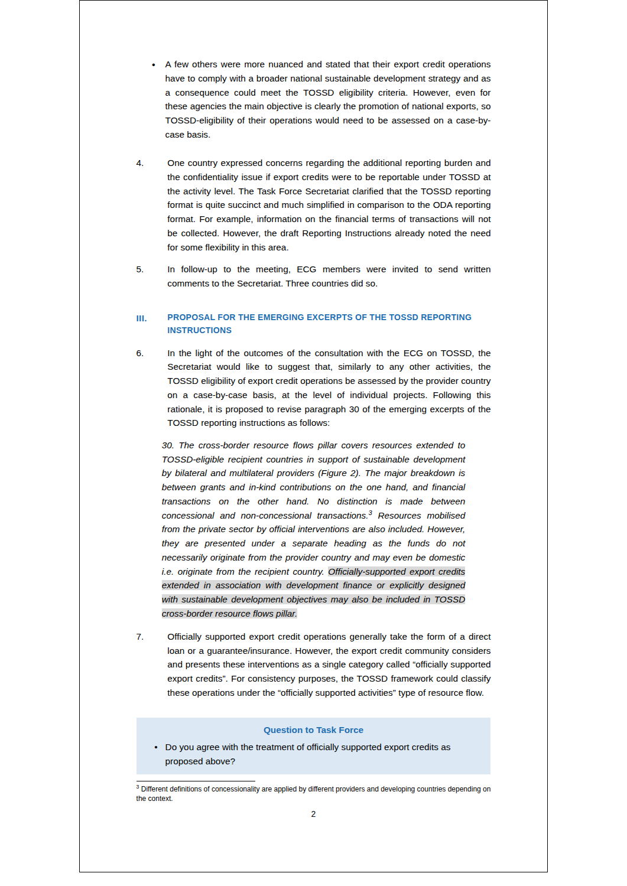A few others were more nuanced and stated that their export credit operations have to comply with a broader national sustainable development strategy and as a consequence could meet the TOSSD eligibility criteria. However, even for these agencies the main objective is clearly the promotion of national exports, so TOSSD-eligibility of their operations would need to be assessed on a case-by-case basis.
4.
One country expressed concerns regarding the additional reporting burden and the confidentiality issue if export credits were to be reportable under TOSSD at the activity level. The Task Force Secretariat clarified that the TOSSD reporting format is quite succinct and much simplified in comparison to the ODA reporting format. For example, information on the financial terms of transactions will not be collected. However, the draft Reporting Instructions already noted the need for some flexibility in this area.
5.
In follow-up to the meeting, ECG members were invited to send written comments to the Secretariat. Three countries did so.
III.
Proposal for the emerging excerpts of the TOSSD reporting instructions
6.
In the light of the outcomes of the consultation with the ECG on TOSSD, the Secretariat would like to suggest that, similarly to any other activities, the TOSSD eligibility of export credit operations be assessed by the provider country on a case-by-case basis, at the level of individual projects. Following this rationale, it is proposed to revise paragraph 30 of the emerging excerpts of the TOSSD reporting instructions as follows:
30. The cross-border resource flows pillar covers resources extended to TOSSD-eligible recipient countries in support of sustainable development by bilateral and multilateral providers (Figure 2). The major breakdown is between grants and in-kind contributions on the one hand, and financial transactions on the other hand. No distinction is made between concessional and non-concessional transactions.3 Resources mobilised from the private sector by official interventions are also included. However, they are presented under a separate heading as the funds do not necessarily originate from the provider country and may even be domestic i.e. originate from the recipient country. Officially-supported export credits extended in association with development finance or explicitly designed with sustainable development objectives may also be included in TOSSD cross-border resource flows pillar.
7.
Officially supported export credit operations generally take the form of a direct loan or a guarantee/insurance. However, the export credit community considers and presents these interventions as a single category called “officially supported export credits”. For consistency purposes, the TOSSD framework could classify these operations under the “officially supported activities” type of resource flow.
Question to Task Force
Do you agree with the treatment of officially supported export credits as proposed above?
3 Different definitions of concessionality are applied by different providers and developing countries depending on the context.
2